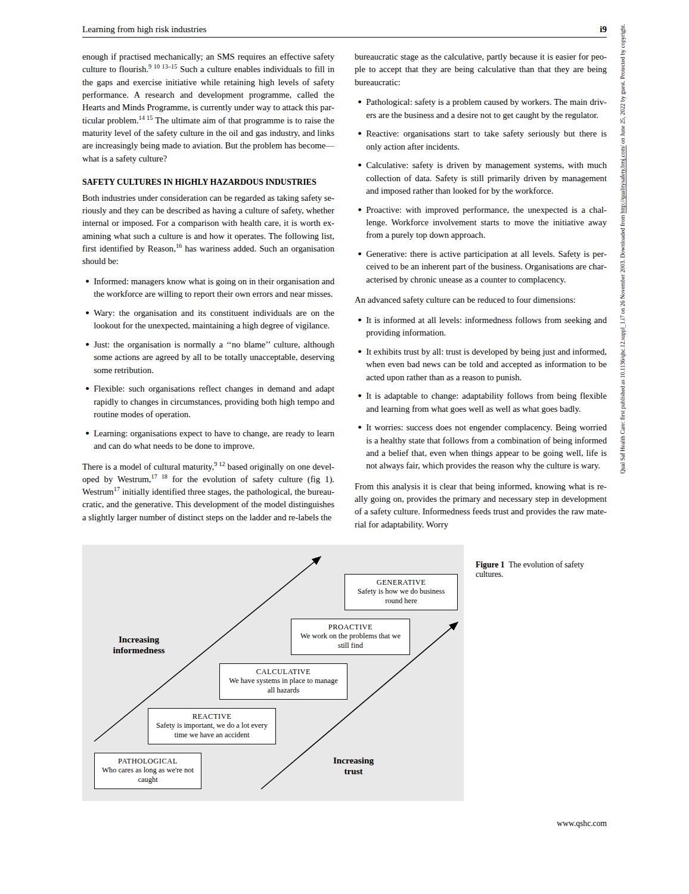Qual Saf Health Care: first published as 10.1136/qhc.12.suppl_1.i7 on 26 November 2003. Downloaded from http://qualitysafety.bmj.com/ on June 25, 2022 by guest. Protected by copyright.
Learning from high risk industries i9
enough if practised mechanically; an SMS requires an effective safety culture to flourish.9 10 13–15 Such a culture enables individuals to fill in the gaps and exercise initiative while retaining high levels of safety performance. A research and development programme, called the Hearts and Minds Programme, is currently under way to attack this particular problem.14 15 The ultimate aim of that programme is to raise the maturity level of the safety culture in the oil and gas industry, and links are increasingly being made to aviation. But the problem has become—what is a safety culture?
SAFETY CULTURES IN HIGHLY HAZARDOUS INDUSTRIES
Both industries under consideration can be regarded as taking safety seriously and they can be described as having a culture of safety, whether internal or imposed. For a comparison with health care, it is worth examining what such a culture is and how it operates. The following list, first identified by Reason,16 has wariness added. Such an organisation should be:
Informed: managers know what is going on in their organisation and the workforce are willing to report their own errors and near misses.
Wary: the organisation and its constituent individuals are on the lookout for the unexpected, maintaining a high degree of vigilance.
Just: the organisation is normally a ‘‘no blame’’ culture, although some actions are agreed by all to be totally unacceptable, deserving some retribution.
Flexible: such organisations reflect changes in demand and adapt rapidly to changes in circumstances, providing both high tempo and routine modes of operation.
Learning: organisations expect to have to change, are ready to learn and can do what needs to be done to improve.
There is a model of cultural maturity,9 12 based originally on one developed by Westrum,17 18 for the evolution of safety culture (fig 1). Westrum17 initially identified three stages, the pathological, the bureaucratic, and the generative. This development of the model distinguishes a slightly larger number of distinct steps on the ladder and re-labels the
bureaucratic stage as the calculative, partly because it is easier for people to accept that they are being calculative than that they are being bureaucratic:
Pathological: safety is a problem caused by workers. The main drivers are the business and a desire not to get caught by the regulator.
Reactive: organisations start to take safety seriously but there is only action after incidents.
Calculative: safety is driven by management systems, with much collection of data. Safety is still primarily driven by management and imposed rather than looked for by the workforce.
Proactive: with improved performance, the unexpected is a challenge. Workforce involvement starts to move the initiative away from a purely top down approach.
Generative: there is active participation at all levels. Safety is perceived to be an inherent part of the business. Organisations are characterised by chronic unease as a counter to complacency.
An advanced safety culture can be reduced to four dimensions:
It is informed at all levels: informedness follows from seeking and providing information.
It exhibits trust by all: trust is developed by being just and informed, when even bad news can be told and accepted as information to be acted upon rather than as a reason to punish.
It is adaptable to change: adaptability follows from being flexible and learning from what goes well as well as what goes badly.
It worries: success does not engender complacency. Being worried is a healthy state that follows from a combination of being informed and a belief that, even when things appear to be going well, life is not always fair, which provides the reason why the culture is wary.
From this analysis it is clear that being informed, knowing what is really going on, provides the primary and necessary step in development of a safety culture. Informedness feeds trust and provides the raw material for adaptability. Worry
PATHOLOGICAL
Who cares as long as we're not caught
REACTIVE
Safety is important, we do a lot every time we have an accident
CALCULATIVE
We have systems in place to manage all hazards
PROACTIVE
We work on the problems that we still find
GENERATIVE
Safety is how we do business round here
Increasing
informedness
Increasing
trust
Figure 1 The evolution of safety cultures.
www.qshc.com